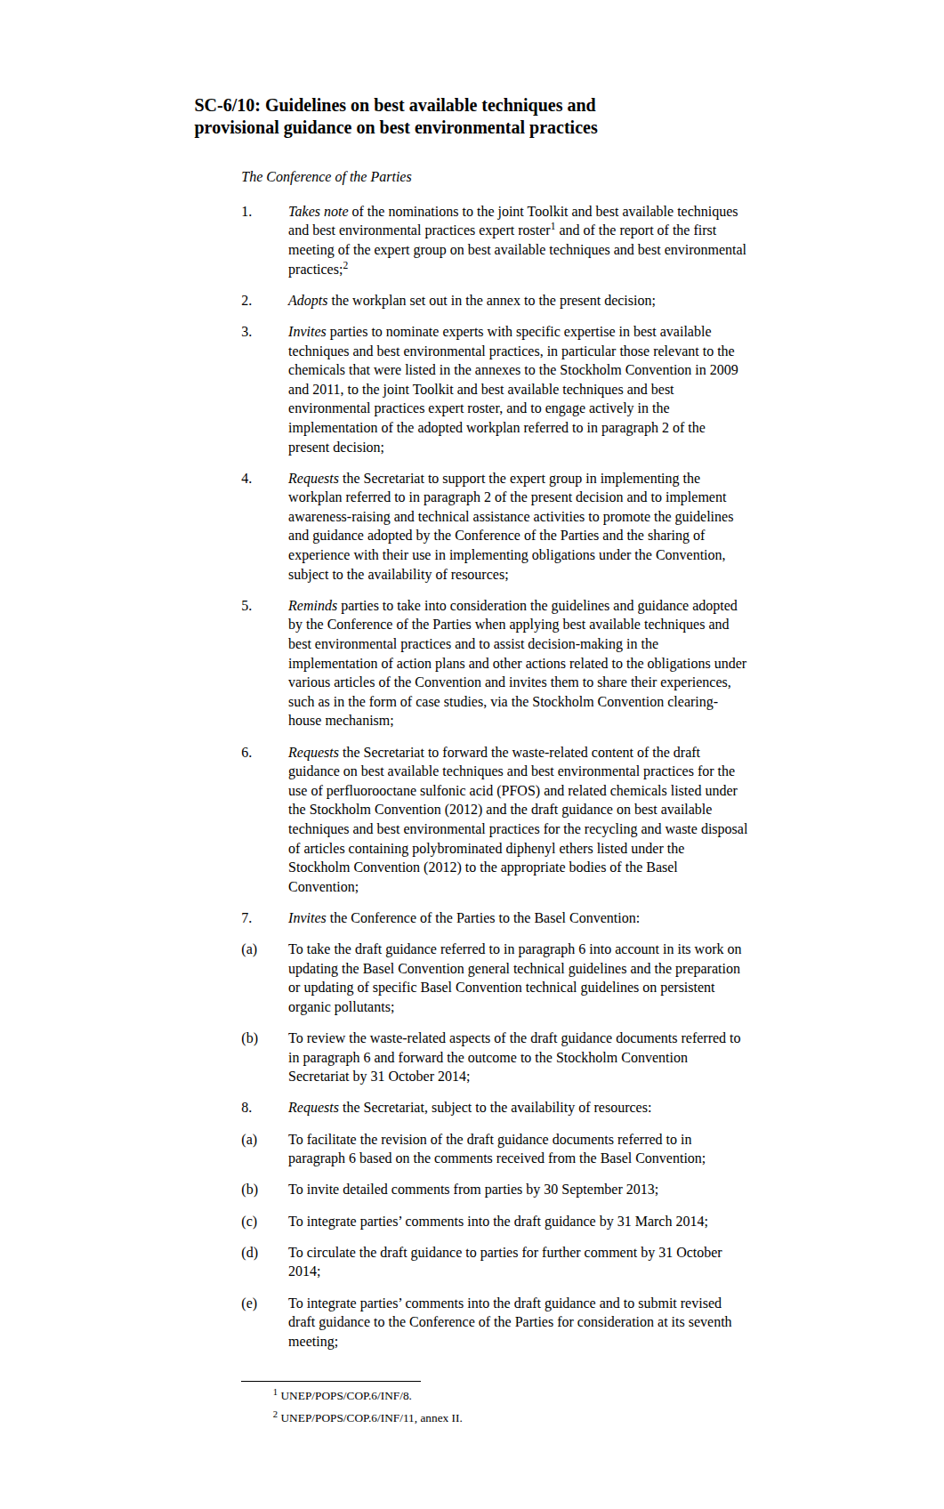SC-6/10: Guidelines on best available techniques and
provisional guidance on best environmental practices
The Conference of the Parties
1. Takes note of the nominations to the joint Toolkit and best available techniques and best environmental practices expert roster1 and of the report of the first meeting of the expert group on best available techniques and best environmental practices;2
2. Adopts the workplan set out in the annex to the present decision;
3. Invites parties to nominate experts with specific expertise in best available techniques and best environmental practices, in particular those relevant to the chemicals that were listed in the annexes to the Stockholm Convention in 2009 and 2011, to the joint Toolkit and best available techniques and best environmental practices expert roster, and to engage actively in the implementation of the adopted workplan referred to in paragraph 2 of the present decision;
4. Requests the Secretariat to support the expert group in implementing the workplan referred to in paragraph 2 of the present decision and to implement awareness-raising and technical assistance activities to promote the guidelines and guidance adopted by the Conference of the Parties and the sharing of experience with their use in implementing obligations under the Convention, subject to the availability of resources;
5. Reminds parties to take into consideration the guidelines and guidance adopted by the Conference of the Parties when applying best available techniques and best environmental practices and to assist decision-making in the implementation of action plans and other actions related to the obligations under various articles of the Convention and invites them to share their experiences, such as in the form of case studies, via the Stockholm Convention clearing-house mechanism;
6. Requests the Secretariat to forward the waste-related content of the draft guidance on best available techniques and best environmental practices for the use of perfluorooctane sulfonic acid (PFOS) and related chemicals listed under the Stockholm Convention (2012) and the draft guidance on best available techniques and best environmental practices for the recycling and waste disposal of articles containing polybrominated diphenyl ethers listed under the Stockholm Convention (2012) to the appropriate bodies of the Basel Convention;
7. Invites the Conference of the Parties to the Basel Convention:
(a) To take the draft guidance referred to in paragraph 6 into account in its work on updating the Basel Convention general technical guidelines and the preparation or updating of specific Basel Convention technical guidelines on persistent organic pollutants;
(b) To review the waste-related aspects of the draft guidance documents referred to in paragraph 6 and forward the outcome to the Stockholm Convention Secretariat by 31 October 2014;
8. Requests the Secretariat, subject to the availability of resources:
(a) To facilitate the revision of the draft guidance documents referred to in paragraph 6 based on the comments received from the Basel Convention;
(b) To invite detailed comments from parties by 30 September 2013;
(c) To integrate parties’ comments into the draft guidance by 31 March 2014;
(d) To circulate the draft guidance to parties for further comment by 31 October 2014;
(e) To integrate parties’ comments into the draft guidance and to submit revised draft guidance to the Conference of the Parties for consideration at its seventh meeting;
1 UNEP/POPS/COP.6/INF/8.
2 UNEP/POPS/COP.6/INF/11, annex II.